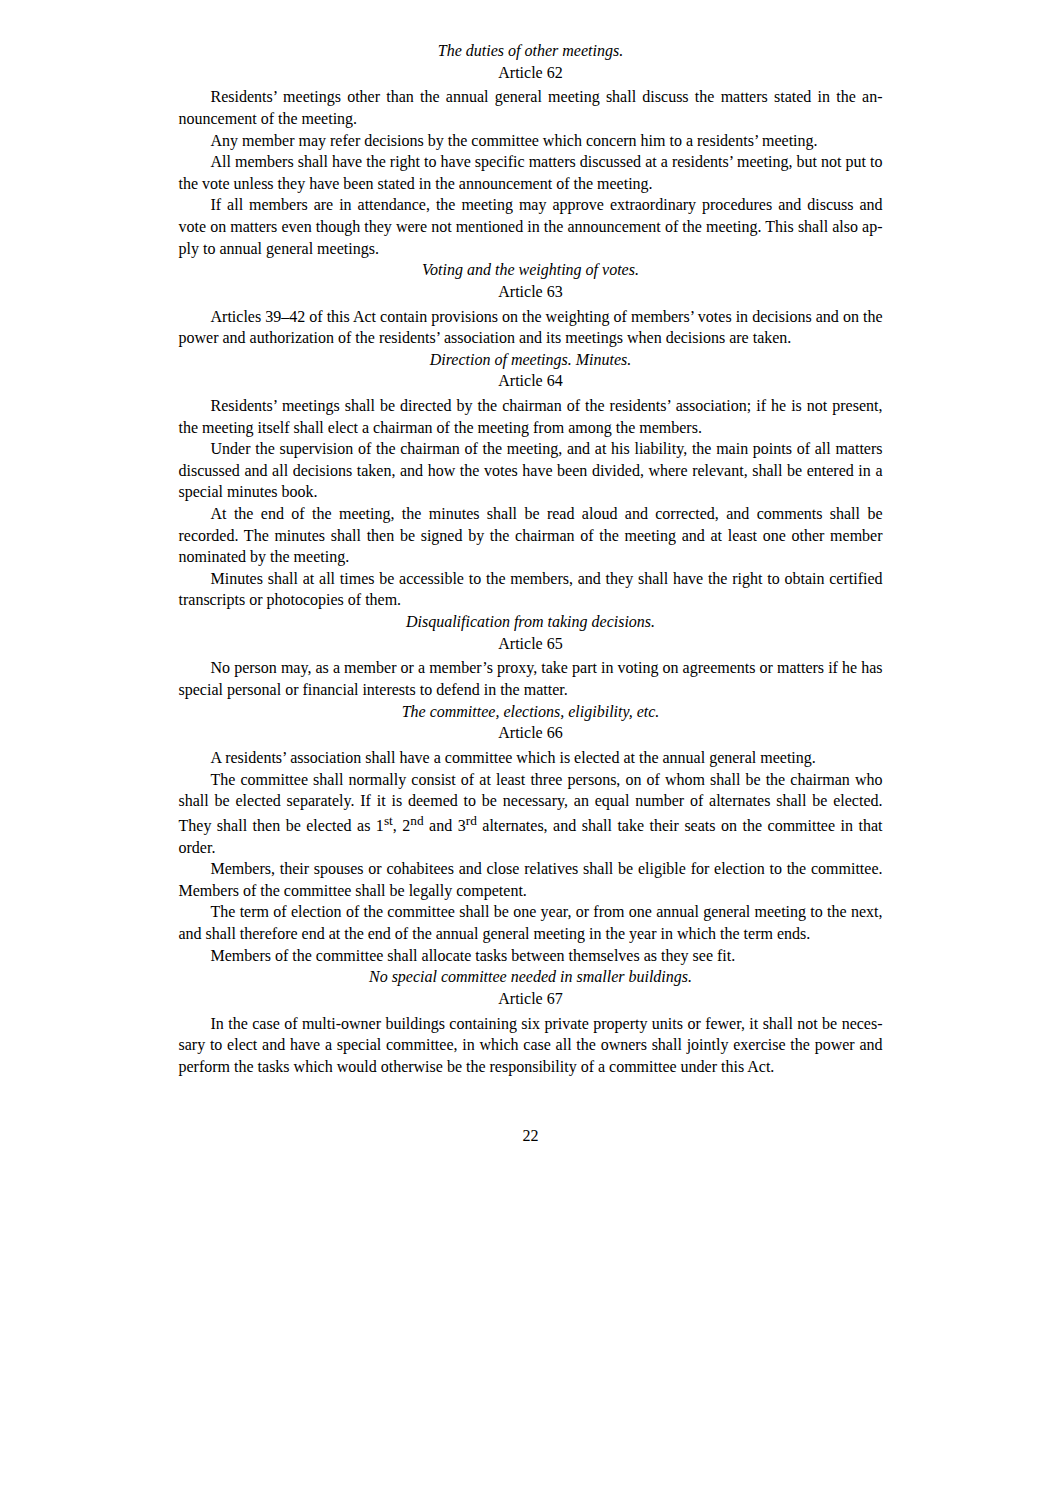The duties of other meetings.
Article 62
Residents’ meetings other than the annual general meeting shall discuss the matters stated in the announcement of the meeting.
Any member may refer decisions by the committee which concern him to a residents’ meeting.
All members shall have the right to have specific matters discussed at a residents’ meeting, but not put to the vote unless they have been stated in the announcement of the meeting.
If all members are in attendance, the meeting may approve extraordinary procedures and discuss and vote on matters even though they were not mentioned in the announcement of the meeting. This shall also apply to annual general meetings.
Voting and the weighting of votes.
Article 63
Articles 39–42 of this Act contain provisions on the weighting of members’ votes in decisions and on the power and authorization of the residents’ association and its meetings when decisions are taken.
Direction of meetings. Minutes.
Article 64
Residents’ meetings shall be directed by the chairman of the residents’ association; if he is not present, the meeting itself shall elect a chairman of the meeting from among the members.
Under the supervision of the chairman of the meeting, and at his liability, the main points of all matters discussed and all decisions taken, and how the votes have been divided, where relevant, shall be entered in a special minutes book.
At the end of the meeting, the minutes shall be read aloud and corrected, and comments shall be recorded. The minutes shall then be signed by the chairman of the meeting and at least one other member nominated by the meeting.
Minutes shall at all times be accessible to the members, and they shall have the right to obtain certified transcripts or photocopies of them.
Disqualification from taking decisions.
Article 65
No person may, as a member or a member’s proxy, take part in voting on agreements or matters if he has special personal or financial interests to defend in the matter.
The committee, elections, eligibility, etc.
Article 66
A residents’ association shall have a committee which is elected at the annual general meeting.
The committee shall normally consist of at least three persons, on of whom shall be the chairman who shall be elected separately. If it is deemed to be necessary, an equal number of alternates shall be elected. They shall then be elected as 1st, 2nd and 3rd alternates, and shall take their seats on the committee in that order.
Members, their spouses or cohabitees and close relatives shall be eligible for election to the committee. Members of the committee shall be legally competent.
The term of election of the committee shall be one year, or from one annual general meeting to the next, and shall therefore end at the end of the annual general meeting in the year in which the term ends.
Members of the committee shall allocate tasks between themselves as they see fit.
No special committee needed in smaller buildings.
Article 67
In the case of multi-owner buildings containing six private property units or fewer, it shall not be necessary to elect and have a special committee, in which case all the owners shall jointly exercise the power and perform the tasks which would otherwise be the responsibility of a committee under this Act.
22